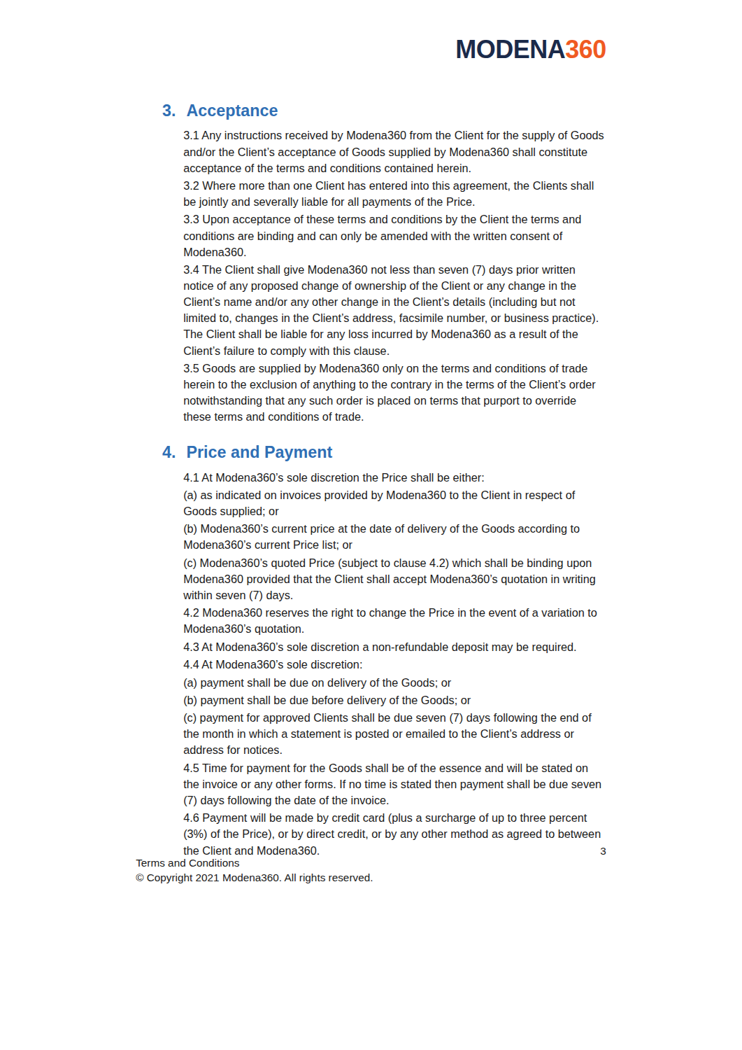MODENA 360
3. Acceptance
3.1 Any instructions received by Modena360 from the Client for the supply of Goods and/or the Client’s acceptance of Goods supplied by Modena360 shall constitute acceptance of the terms and conditions contained herein.
3.2 Where more than one Client has entered into this agreement, the Clients shall be jointly and severally liable for all payments of the Price.
3.3 Upon acceptance of these terms and conditions by the Client the terms and conditions are binding and can only be amended with the written consent of Modena360.
3.4 The Client shall give Modena360 not less than seven (7) days prior written notice of any proposed change of ownership of the Client or any change in the Client’s name and/or any other change in the Client’s details (including but not limited to, changes in the Client’s address, facsimile number, or business practice). The Client shall be liable for any loss incurred by Modena360 as a result of the Client’s failure to comply with this clause.
3.5 Goods are supplied by Modena360 only on the terms and conditions of trade herein to the exclusion of anything to the contrary in the terms of the Client’s order notwithstanding that any such order is placed on terms that purport to override these terms and conditions of trade.
4. Price and Payment
4.1 At Modena360’s sole discretion the Price shall be either:
(a) as indicated on invoices provided by Modena360 to the Client in respect of Goods supplied; or
(b) Modena360’s current price at the date of delivery of the Goods according to Modena360’s current Price list; or
(c) Modena360’s quoted Price (subject to clause 4.2) which shall be binding upon Modena360 provided that the Client shall accept Modena360’s quotation in writing within seven (7) days.
4.2 Modena360 reserves the right to change the Price in the event of a variation to Modena360’s quotation.
4.3 At Modena360’s sole discretion a non-refundable deposit may be required.
4.4 At Modena360’s sole discretion:
(a) payment shall be due on delivery of the Goods; or
(b) payment shall be due before delivery of the Goods; or
(c) payment for approved Clients shall be due seven (7) days following the end of the month in which a statement is posted or emailed to the Client’s address or address for notices.
4.5 Time for payment for the Goods shall be of the essence and will be stated on the invoice or any other forms. If no time is stated then payment shall be due seven (7) days following the date of the invoice.
4.6 Payment will be made by credit card (plus a surcharge of up to three percent (3%) of the Price), or by direct credit, or by any other method as agreed to between the Client and Modena360.
3
Terms and Conditions
© Copyright 2021 Modena360. All rights reserved.